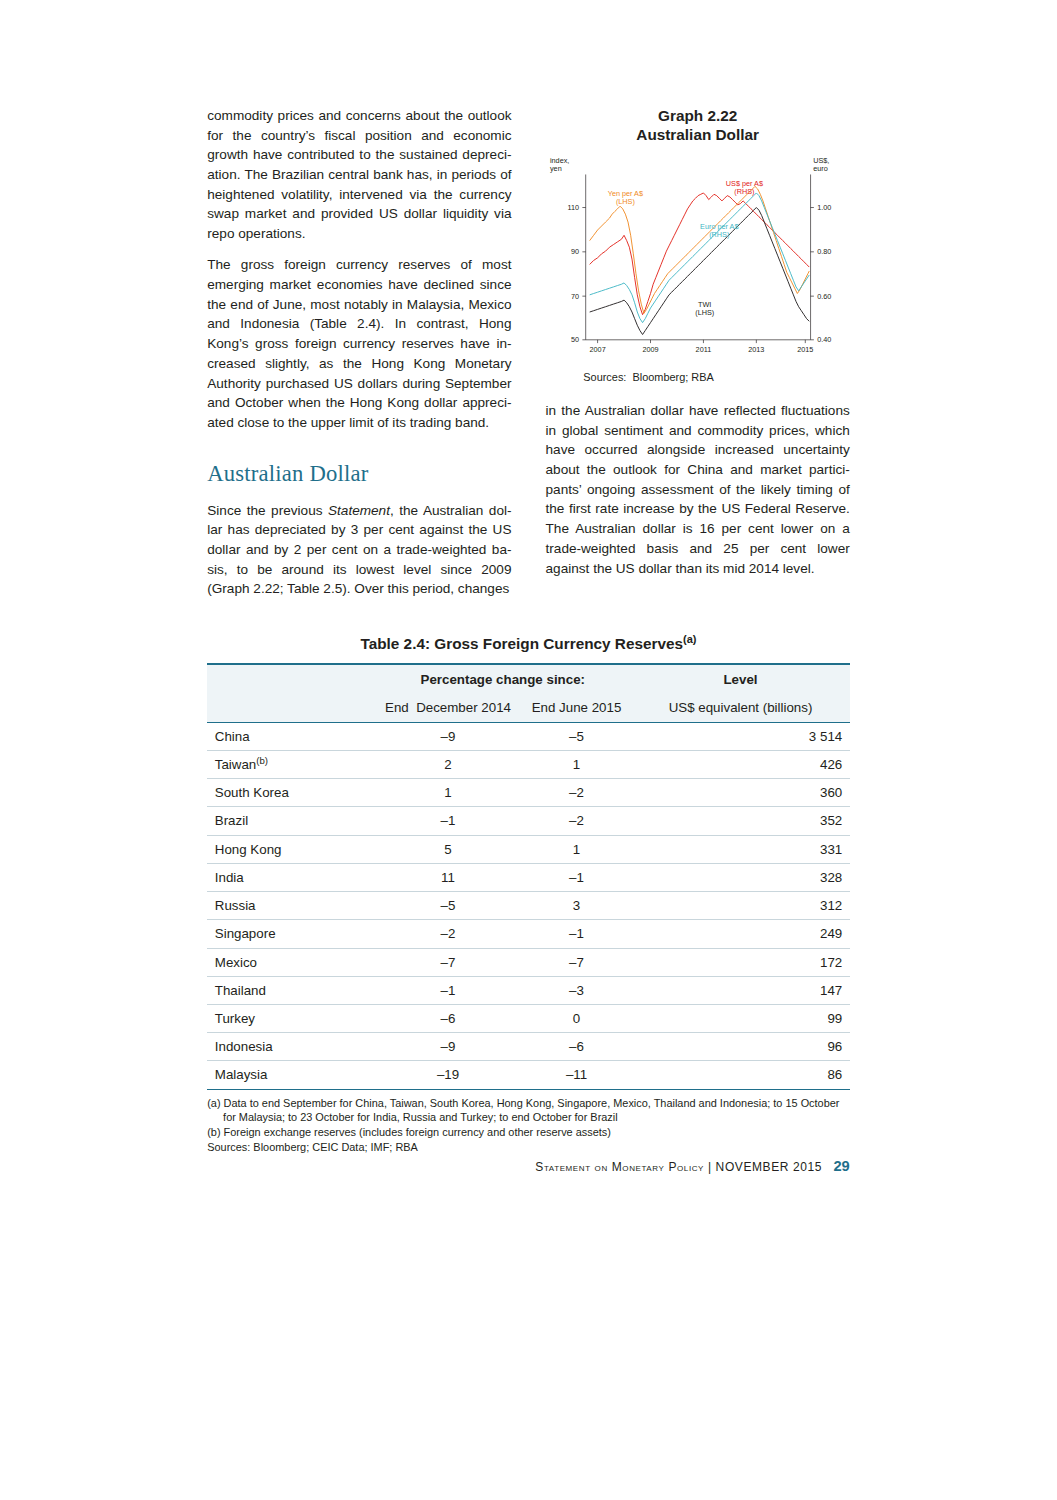commodity prices and concerns about the outlook for the country’s fiscal position and economic growth have contributed to the sustained depreciation. The Brazilian central bank has, in periods of heightened volatility, intervened via the currency swap market and provided US dollar liquidity via repo operations.
The gross foreign currency reserves of most emerging market economies have declined since the end of June, most notably in Malaysia, Mexico and Indonesia (Table 2.4). In contrast, Hong Kong’s gross foreign currency reserves have increased slightly, as the Hong Kong Monetary Authority purchased US dollars during September and October when the Hong Kong dollar appreciated close to the upper limit of its trading band.
Australian Dollar
Since the previous Statement, the Australian dollar has depreciated by 3 per cent against the US dollar and by 2 per cent on a trade-weighted basis, to be around its lowest level since 2009 (Graph 2.22; Table 2.5). Over this period, changes
Graph 2.22
Australian Dollar
index, yen US$, euro 110 90 70 50 1.00 0.80 0.60 0.40 2007 2009 2011 2013 2015 US$ per A$ (RHS) Yen per A$ (LHS) Euro per A$ (RHS) TWI (LHS)
Sources: Bloomberg; RBA
in the Australian dollar have reflected fluctuations in global sentiment and commodity prices, which have occurred alongside increased uncertainty about the outlook for China and market participants’ ongoing assessment of the likely timing of the first rate increase by the US Federal Reserve. The Australian dollar is 16 per cent lower on a trade-weighted basis and 25 per cent lower against the US dollar than its mid 2014 level.
Table 2.4: Gross Foreign Currency Reserves(a)
| | Percentage change since: | Level |
| --- | --- | --- |
| | End December 2014 | End June 2015 | US$ equivalent (billions) |
| China | –9 | –5 | 3 514 |
| Taiwan (b) | 2 | 1 | 426 |
| South Korea | 1 | –2 | 360 |
| Brazil | –1 | –2 | 352 |
| Hong Kong | 5 | 1 | 331 |
| India | 11 | –1 | 328 |
| Russia | –5 | 3 | 312 |
| Singapore | –2 | –1 | 249 |
| Mexico | –7 | –7 | 172 |
| Thailand | –1 | –3 | 147 |
| Turkey | –6 | 0 | 99 |
| Indonesia | –9 | –6 | 96 |
| Malaysia | –19 | –11 | 86 |
(a) Data to end September for China, Taiwan, South Korea, Hong Kong, Singapore, Mexico, Thailand and Indonesia; to 15 October for Malaysia; to 23 October for India, Russia and Turkey; to end October for Brazil
(b) Foreign exchange reserves (includes foreign currency and other reserve assets)
Sources: Bloomberg; CEIC Data; IMF; RBA
Statement on Monetary Policy | NOVEMBER 201529